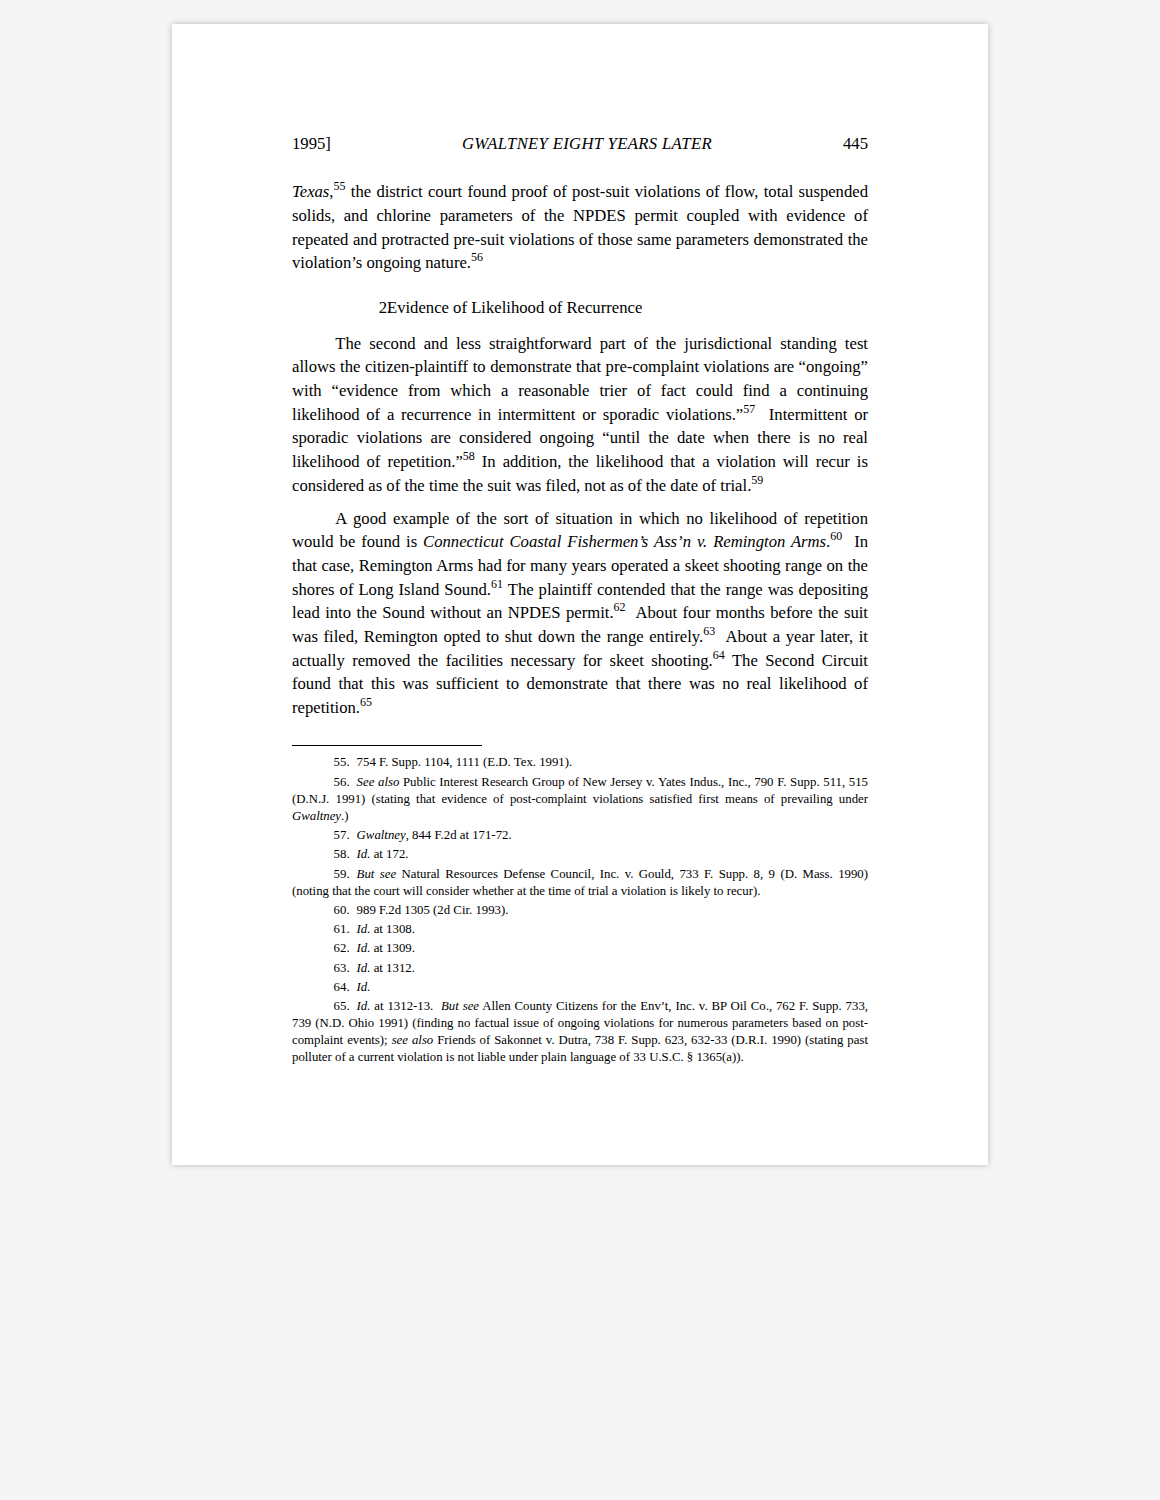1995] GWALTNEY EIGHT YEARS LATER 445
Texas,55 the district court found proof of post-suit violations of flow, total suspended solids, and chlorine parameters of the NPDES permit coupled with evidence of repeated and protracted pre-suit violations of those same parameters demonstrated the violation’s ongoing nature.56
2. Evidence of Likelihood of Recurrence
The second and less straightforward part of the jurisdictional standing test allows the citizen-plaintiff to demonstrate that pre-complaint violations are “ongoing” with “evidence from which a reasonable trier of fact could find a continuing likelihood of a recurrence in intermittent or sporadic violations.”57 Intermittent or sporadic violations are considered ongoing “until the date when there is no real likelihood of repetition.”58 In addition, the likelihood that a violation will recur is considered as of the time the suit was filed, not as of the date of trial.59
A good example of the sort of situation in which no likelihood of repetition would be found is Connecticut Coastal Fishermen’s Ass’n v. Remington Arms.60 In that case, Remington Arms had for many years operated a skeet shooting range on the shores of Long Island Sound.61 The plaintiff contended that the range was depositing lead into the Sound without an NPDES permit.62 About four months before the suit was filed, Remington opted to shut down the range entirely.63 About a year later, it actually removed the facilities necessary for skeet shooting.64 The Second Circuit found that this was sufficient to demonstrate that there was no real likelihood of repetition.65
55. 754 F. Supp. 1104, 1111 (E.D. Tex. 1991).
56. See also Public Interest Research Group of New Jersey v. Yates Indus., Inc., 790 F. Supp. 511, 515 (D.N.J. 1991) (stating that evidence of post-complaint violations satisfied first means of prevailing under Gwaltney.)
57. Gwaltney, 844 F.2d at 171-72.
58. Id. at 172.
59. But see Natural Resources Defense Council, Inc. v. Gould, 733 F. Supp. 8, 9 (D. Mass. 1990) (noting that the court will consider whether at the time of trial a violation is likely to recur).
60. 989 F.2d 1305 (2d Cir. 1993).
61. Id. at 1308.
62. Id. at 1309.
63. Id. at 1312.
64. Id.
65. Id. at 1312-13. But see Allen County Citizens for the Env’t, Inc. v. BP Oil Co., 762 F. Supp. 733, 739 (N.D. Ohio 1991) (finding no factual issue of ongoing violations for numerous parameters based on post-complaint events); see also Friends of Sakonnet v. Dutra, 738 F. Supp. 623, 632-33 (D.R.I. 1990) (stating past polluter of a current violation is not liable under plain language of 33 U.S.C. § 1365(a)).